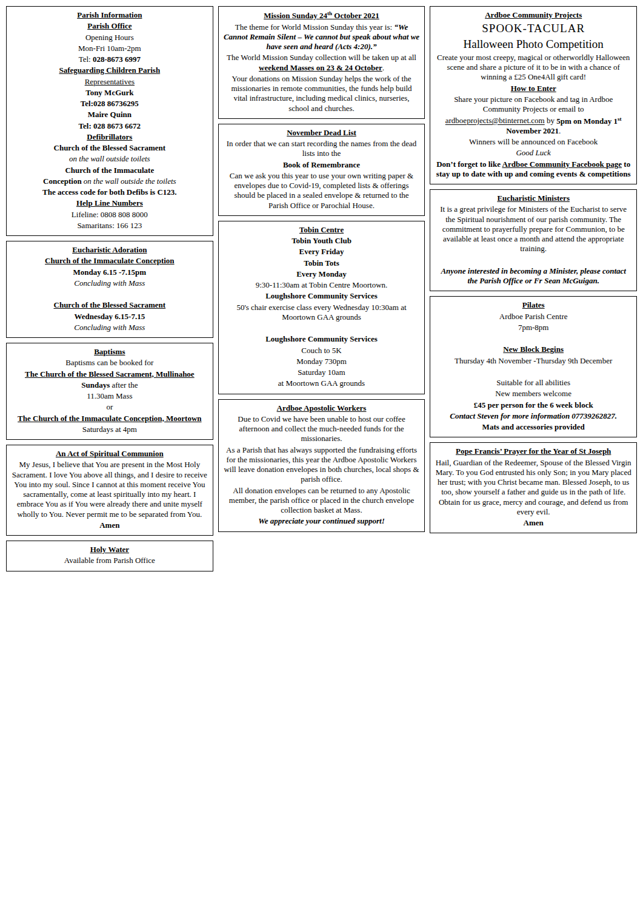Parish Information
Parish Office
Opening Hours
Mon-Fri 10am-2pm
Tel: 028-8673 6997
Safeguarding Children Parish
Representatives
Tony McGurk
Tel:028 86736295
Maire Quinn
Tel: 028 8673 6672
Defibrillators
Church of the Blessed Sacrament
on the wall outside toilets
Church of the Immaculate
Conception on the wall outside the toilets
The access code for both Defibs is C123.
Help Line Numbers
Lifeline: 0808 808 8000
Samaritans: 166 123
Eucharistic Adoration
Church of the Immaculate Conception
Monday 6.15 -7.15pm
Concluding with Mass
Church of the Blessed Sacrament
Wednesday 6.15-7.15
Concluding with Mass
Baptisms
Baptisms can be booked for
The Church of the Blessed Sacrament, Mullinahoe
Sundays after the
11.30am Mass
or
The Church of the Immaculate Conception, Moortown
Saturdays at 4pm
An Act of Spiritual Communion
My Jesus, I believe that You are present in the Most Holy Sacrament. I love You above all things, and I desire to receive You into my soul. Since I cannot at this moment receive You sacramentally, come at least spiritually into my heart. I embrace You as if You were already there and unite myself wholly to You. Never permit me to be separated from You.
Amen
Holy Water
Available from Parish Office
Mission Sunday 24th October 2021
The theme for World Mission Sunday this year is: “We Cannot Remain Silent – We cannot but speak about what we have seen and heard (Acts 4:20).”
The World Mission Sunday collection will be taken up at all weekend Masses on 23 & 24 October.
Your donations on Mission Sunday helps the work of the missionaries in remote communities, the funds help build vital infrastructure, including medical clinics, nurseries, school and churches.
November Dead List
In order that we can start recording the names from the dead lists into the
Book of Remembrance
Can we ask you this year to use your own writing paper & envelopes due to Covid-19, completed lists & offerings should be placed in a sealed envelope & returned to the Parish Office or Parochial House.
Tobin Centre
Tobin Youth Club
Every Friday
Tobin Tots
Every Monday
9:30-11:30am at Tobin Centre Moortown.
Loughshore Community Services
50's chair exercise class every Wednesday 10:30am at Moortown GAA grounds
Loughshore Community Services
Couch to 5K
Monday 730pm
Saturday 10am
at Moortown GAA grounds
Ardboe Apostolic Workers
Due to Covid we have been unable to host our coffee afternoon and collect the much-needed funds for the missionaries.
As a Parish that has always supported the fundraising efforts for the missionaries, this year the Ardboe Apostolic Workers will leave donation envelopes in both churches, local shops & parish office.
All donation envelopes can be returned to any Apostolic member, the parish office or placed in the church envelope collection basket at Mass.
We appreciate your continued support!
Ardboe Community Projects
SPOOK-TACULAR
Halloween Photo Competition
Create your most creepy, magical or otherworldly Halloween scene and share a picture of it to be in with a chance of winning a £25 One4All gift card!
How to Enter
Share your picture on Facebook and tag in Ardboe Community Projects or email to
ardboeprojects@btinternet.com by 5pm on Monday 1st November 2021.
Winners will be announced on Facebook
Good Luck
Don’t forget to like Ardboe Community Facebook page to stay up to date with up and coming events & competitions
Eucharistic Ministers
It is a great privilege for Ministers of the Eucharist to serve the Spiritual nourishment of our parish community. The commitment to prayerfully prepare for Communion, to be available at least once a month and attend the appropriate training.
Anyone interested in becoming a Minister, please contact the Parish Office or Fr Sean McGuigan.
Pilates
Ardboe Parish Centre
7pm-8pm
New Block Begins
Thursday 4th November -Thursday 9th December
Suitable for all abilities
New members welcome
£45 per person for the 6 week block
Contact Steven for more information 07739262827.
Mats and accessories provided
Pope Francis’ Prayer for the Year of St Joseph
Hail, Guardian of the Redeemer, Spouse of the Blessed Virgin Mary. To you God entrusted his only Son; in you Mary placed her trust; with you Christ became man. Blessed Joseph, to us too, show yourself a father and guide us in the path of life. Obtain for us grace, mercy and courage, and defend us from every evil.
Amen